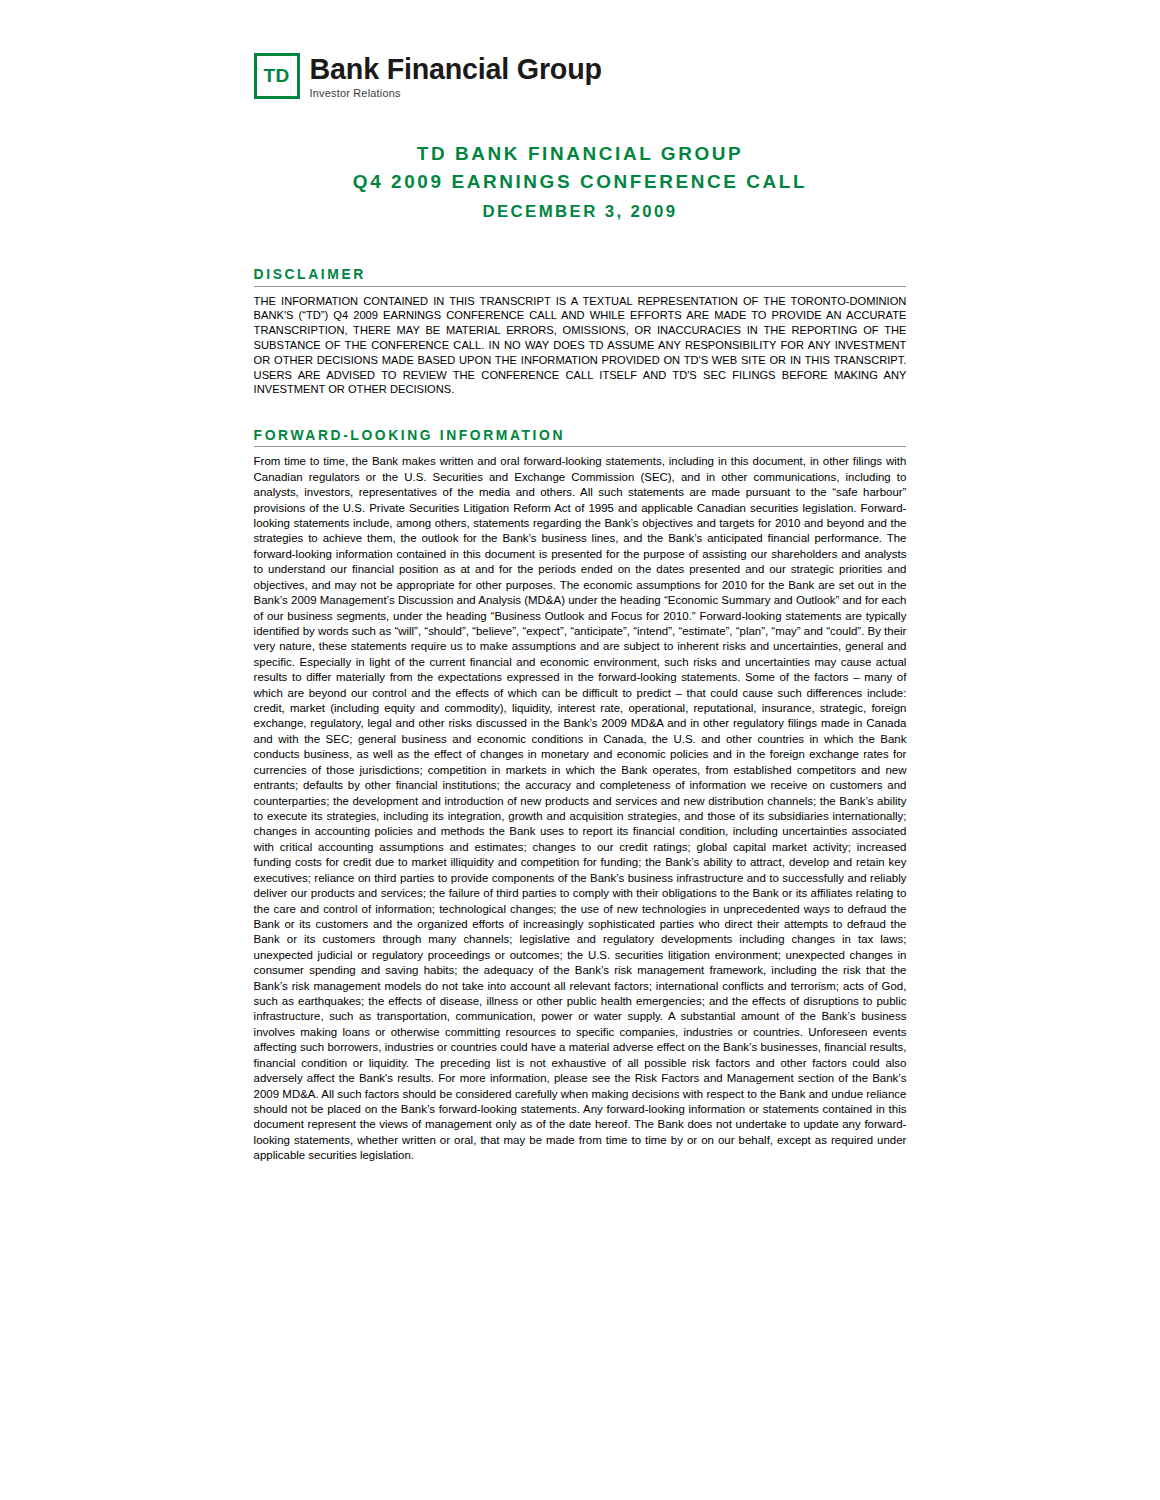Bank Financial Group
Investor Relations
TD BANK FINANCIAL GROUP
Q4 2009 EARNINGS CONFERENCE CALL
DECEMBER 3, 2009
DISCLAIMER
THE INFORMATION CONTAINED IN THIS TRANSCRIPT IS A TEXTUAL REPRESENTATION OF THE TORONTO-DOMINION BANK'S (“TD”) Q4 2009 EARNINGS CONFERENCE CALL AND WHILE EFFORTS ARE MADE TO PROVIDE AN ACCURATE TRANSCRIPTION, THERE MAY BE MATERIAL ERRORS, OMISSIONS, OR INACCURACIES IN THE REPORTING OF THE SUBSTANCE OF THE CONFERENCE CALL. IN NO WAY DOES TD ASSUME ANY RESPONSIBILITY FOR ANY INVESTMENT OR OTHER DECISIONS MADE BASED UPON THE INFORMATION PROVIDED ON TD'S WEB SITE OR IN THIS TRANSCRIPT. USERS ARE ADVISED TO REVIEW THE CONFERENCE CALL ITSELF AND TD'S SEC FILINGS BEFORE MAKING ANY INVESTMENT OR OTHER DECISIONS.
FORWARD-LOOKING INFORMATION
From time to time, the Bank makes written and oral forward-looking statements, including in this document, in other filings with Canadian regulators or the U.S. Securities and Exchange Commission (SEC), and in other communications, including to analysts, investors, representatives of the media and others. All such statements are made pursuant to the “safe harbour” provisions of the U.S. Private Securities Litigation Reform Act of 1995 and applicable Canadian securities legislation. Forward-looking statements include, among others, statements regarding the Bank’s objectives and targets for 2010 and beyond and the strategies to achieve them, the outlook for the Bank’s business lines, and the Bank’s anticipated financial performance. The forward-looking information contained in this document is presented for the purpose of assisting our shareholders and analysts to understand our financial position as at and for the periods ended on the dates presented and our strategic priorities and objectives, and may not be appropriate for other purposes. The economic assumptions for 2010 for the Bank are set out in the Bank’s 2009 Management’s Discussion and Analysis (MD&A) under the heading “Economic Summary and Outlook” and for each of our business segments, under the heading “Business Outlook and Focus for 2010.” Forward-looking statements are typically identified by words such as “will”, “should”, “believe”, “expect”, “anticipate”, “intend”, “estimate”, “plan”, “may” and “could”. By their very nature, these statements require us to make assumptions and are subject to inherent risks and uncertainties, general and specific. Especially in light of the current financial and economic environment, such risks and uncertainties may cause actual results to differ materially from the expectations expressed in the forward-looking statements. Some of the factors – many of which are beyond our control and the effects of which can be difficult to predict – that could cause such differences include: credit, market (including equity and commodity), liquidity, interest rate, operational, reputational, insurance, strategic, foreign exchange, regulatory, legal and other risks discussed in the Bank’s 2009 MD&A and in other regulatory filings made in Canada and with the SEC; general business and economic conditions in Canada, the U.S. and other countries in which the Bank conducts business, as well as the effect of changes in monetary and economic policies and in the foreign exchange rates for currencies of those jurisdictions; competition in markets in which the Bank operates, from established competitors and new entrants; defaults by other financial institutions; the accuracy and completeness of information we receive on customers and counterparties; the development and introduction of new products and services and new distribution channels; the Bank’s ability to execute its strategies, including its integration, growth and acquisition strategies, and those of its subsidiaries internationally; changes in accounting policies and methods the Bank uses to report its financial condition, including uncertainties associated with critical accounting assumptions and estimates; changes to our credit ratings; global capital market activity; increased funding costs for credit due to market illiquidity and competition for funding; the Bank’s ability to attract, develop and retain key executives; reliance on third parties to provide components of the Bank’s business infrastructure and to successfully and reliably deliver our products and services; the failure of third parties to comply with their obligations to the Bank or its affiliates relating to the care and control of information; technological changes; the use of new technologies in unprecedented ways to defraud the Bank or its customers and the organized efforts of increasingly sophisticated parties who direct their attempts to defraud the Bank or its customers through many channels; legislative and regulatory developments including changes in tax laws; unexpected judicial or regulatory proceedings or outcomes; the U.S. securities litigation environment; unexpected changes in consumer spending and saving habits; the adequacy of the Bank’s risk management framework, including the risk that the Bank’s risk management models do not take into account all relevant factors; international conflicts and terrorism; acts of God, such as earthquakes; the effects of disease, illness or other public health emergencies; and the effects of disruptions to public infrastructure, such as transportation, communication, power or water supply. A substantial amount of the Bank’s business involves making loans or otherwise committing resources to specific companies, industries or countries. Unforeseen events affecting such borrowers, industries or countries could have a material adverse effect on the Bank’s businesses, financial results, financial condition or liquidity. The preceding list is not exhaustive of all possible risk factors and other factors could also adversely affect the Bank's results. For more information, please see the Risk Factors and Management section of the Bank’s 2009 MD&A. All such factors should be considered carefully when making decisions with respect to the Bank and undue reliance should not be placed on the Bank’s forward-looking statements. Any forward-looking information or statements contained in this document represent the views of management only as of the date hereof. The Bank does not undertake to update any forward-looking statements, whether written or oral, that may be made from time to time by or on our behalf, except as required under applicable securities legislation.